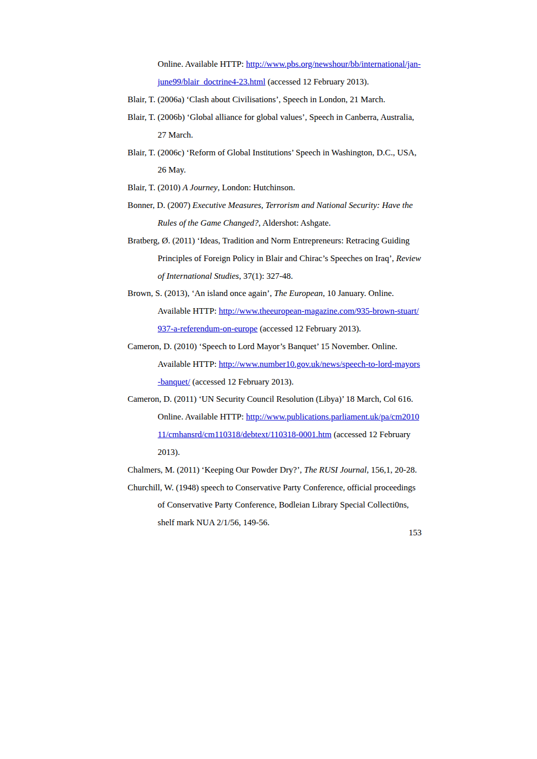Online. Available HTTP: http://www.pbs.org/newshour/bb/international/jan-june99/blair_doctrine4-23.html (accessed 12 February 2013).
Blair, T. (2006a) ‘Clash about Civilisations’, Speech in London, 21 March.
Blair, T. (2006b) ‘Global alliance for global values’, Speech in Canberra, Australia, 27 March.
Blair, T. (2006c) ‘Reform of Global Institutions’ Speech in Washington, D.C., USA, 26 May.
Blair, T. (2010) A Journey, London: Hutchinson.
Bonner, D. (2007) Executive Measures, Terrorism and National Security: Have the Rules of the Game Changed?, Aldershot: Ashgate.
Bratberg, Ø. (2011) ‘Ideas, Tradition and Norm Entrepreneurs: Retracing Guiding Principles of Foreign Policy in Blair and Chirac’s Speeches on Iraq’, Review of International Studies, 37(1): 327-48.
Brown, S. (2013), ‘An island once again’, The European, 10 January. Online. Available HTTP: http://www.theeuropean-magazine.com/935-brown-stuart/937-a-referendum-on-europe (accessed 12 February 2013).
Cameron, D. (2010) ‘Speech to Lord Mayor’s Banquet’ 15 November. Online. Available HTTP: http://www.number10.gov.uk/news/speech-to-lord-mayors-banquet/ (accessed 12 February 2013).
Cameron, D. (2011) ‘UN Security Council Resolution (Libya)’ 18 March, Col 616. Online. Available HTTP: http://www.publications.parliament.uk/pa/cm201011/cmhansrd/cm110318/debtext/110318-0001.htm (accessed 12 February 2013).
Chalmers, M. (2011) ‘Keeping Our Powder Dry?’, The RUSI Journal, 156,1, 20-28.
Churchill, W. (1948) speech to Conservative Party Conference, official proceedings of Conservative Party Conference, Bodleian Library Special Collecti0ns, shelf mark NUA 2/1/56, 149-56.
153